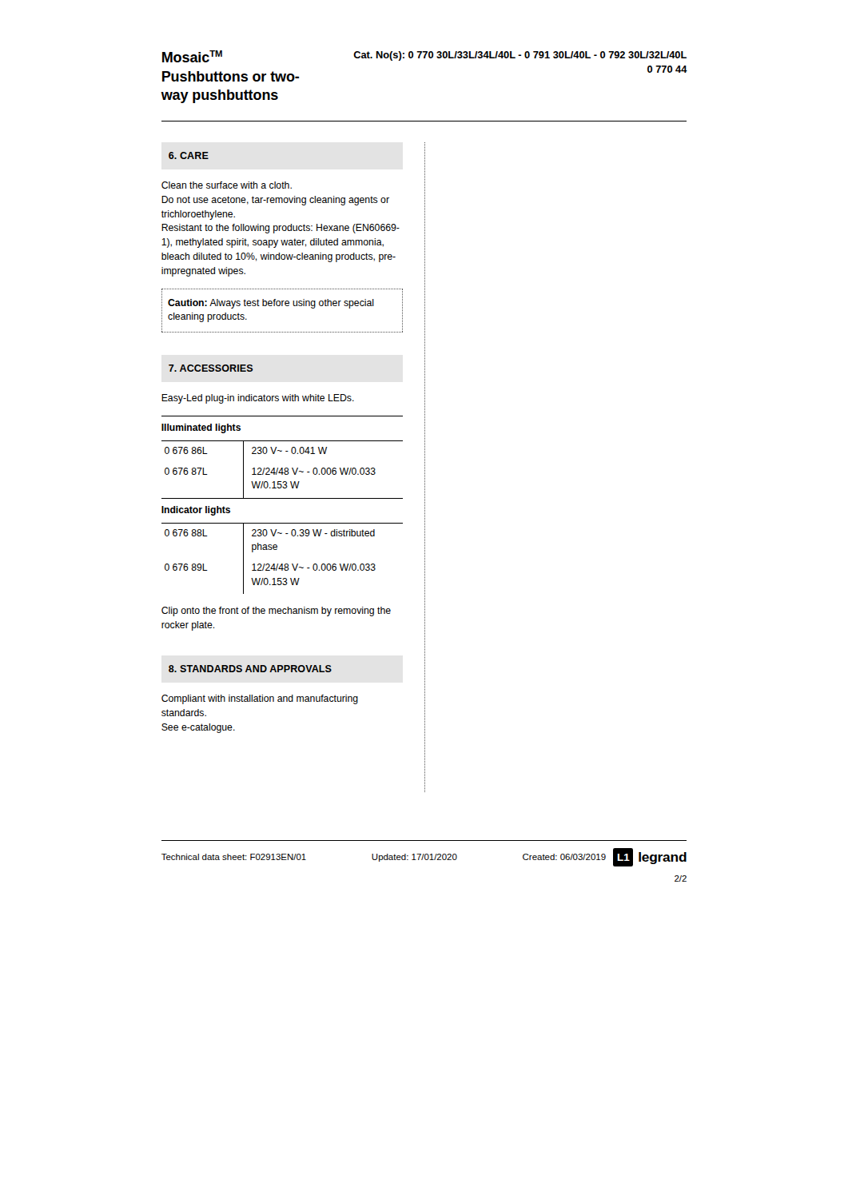MosaicTM
Pushbuttons or two-way pushbuttons
Cat. No(s): 0 770 30L/33L/34L/40L - 0 791 30L/40L - 0 792 30L/32L/40L
0 770 44
6. CARE
Clean the surface with a cloth.
Do not use acetone, tar-removing cleaning agents or trichloroethylene.
Resistant to the following products: Hexane (EN60669-1), methylated spirit, soapy water, diluted ammonia, bleach diluted to 10%, window-cleaning products, pre-impregnated wipes.
Caution: Always test before using other special cleaning products.
7. ACCESSORIES
Easy-Led plug-in indicators with white LEDs.
| Illuminated lights |
| --- |
| 0 676 86L | 230 V~ - 0.041 W |
| 0 676 87L | 12/24/48 V~ - 0.006 W/0.033 W/0.153 W |
| Indicator lights |
| 0 676 88L | 230 V~ - 0.39 W - distributed phase |
| 0 676 89L | 12/24/48 V~ - 0.006 W/0.033 W/0.153 W |
Clip onto the front of the mechanism by removing the rocker plate.
8. STANDARDS AND APPROVALS
Compliant with installation and manufacturing standards.
See e-catalogue.
Technical data sheet: F02913EN/01
Updated: 17/01/2020
Created: 06/03/2019 L1legrand
2/2